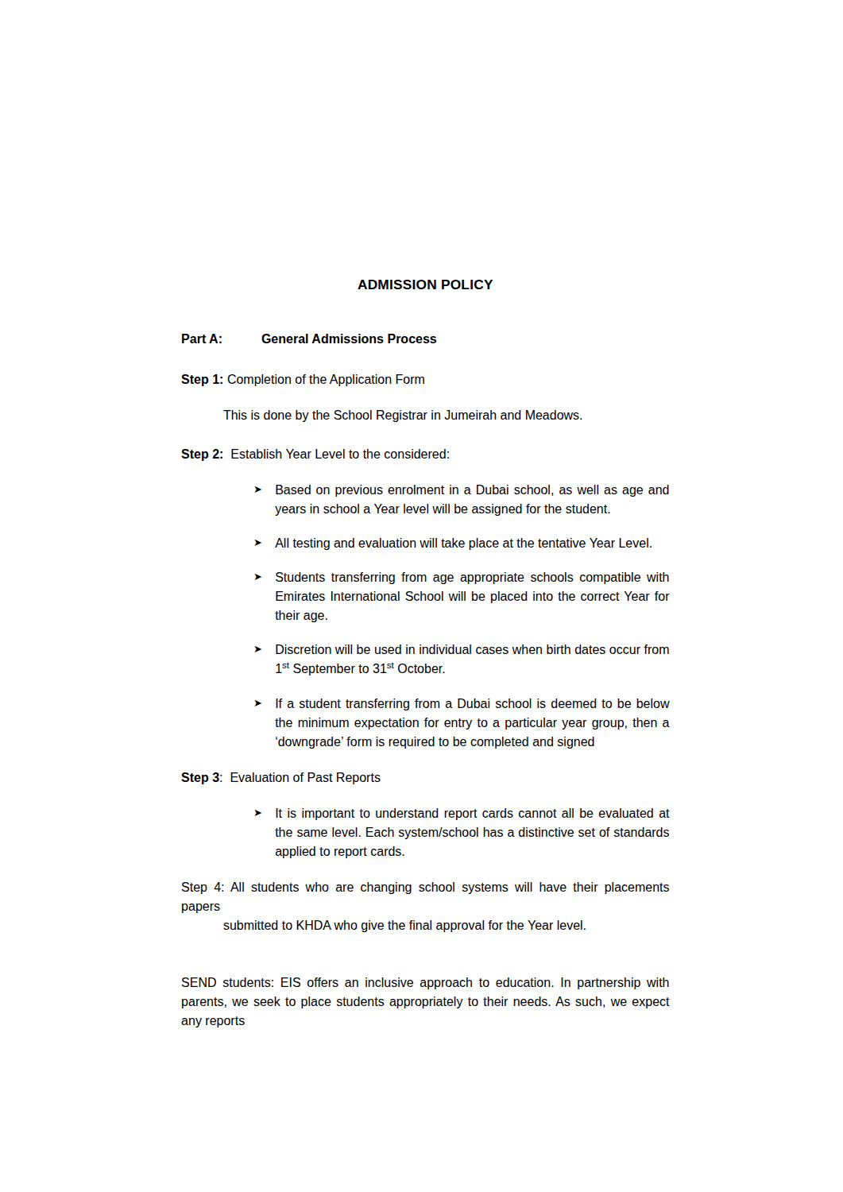ADMISSION POLICY
Part A: General Admissions Process
Step 1: Completion of the Application Form
This is done by the School Registrar in Jumeirah and Meadows.
Step 2: Establish Year Level to the considered:
Based on previous enrolment in a Dubai school, as well as age and years in school a Year level will be assigned for the student.
All testing and evaluation will take place at the tentative Year Level.
Students transferring from age appropriate schools compatible with Emirates International School will be placed into the correct Year for their age.
Discretion will be used in individual cases when birth dates occur from 1st September to 31st October.
If a student transferring from a Dubai school is deemed to be below the minimum expectation for entry to a particular year group, then a ‘downgrade’ form is required to be completed and signed
Step 3: Evaluation of Past Reports
It is important to understand report cards cannot all be evaluated at the same level. Each system/school has a distinctive set of standards applied to report cards.
Step 4: All students who are changing school systems will have their placements papers submitted to KHDA who give the final approval for the Year level.
SEND students: EIS offers an inclusive approach to education. In partnership with parents, we seek to place students appropriately to their needs. As such, we expect any reports